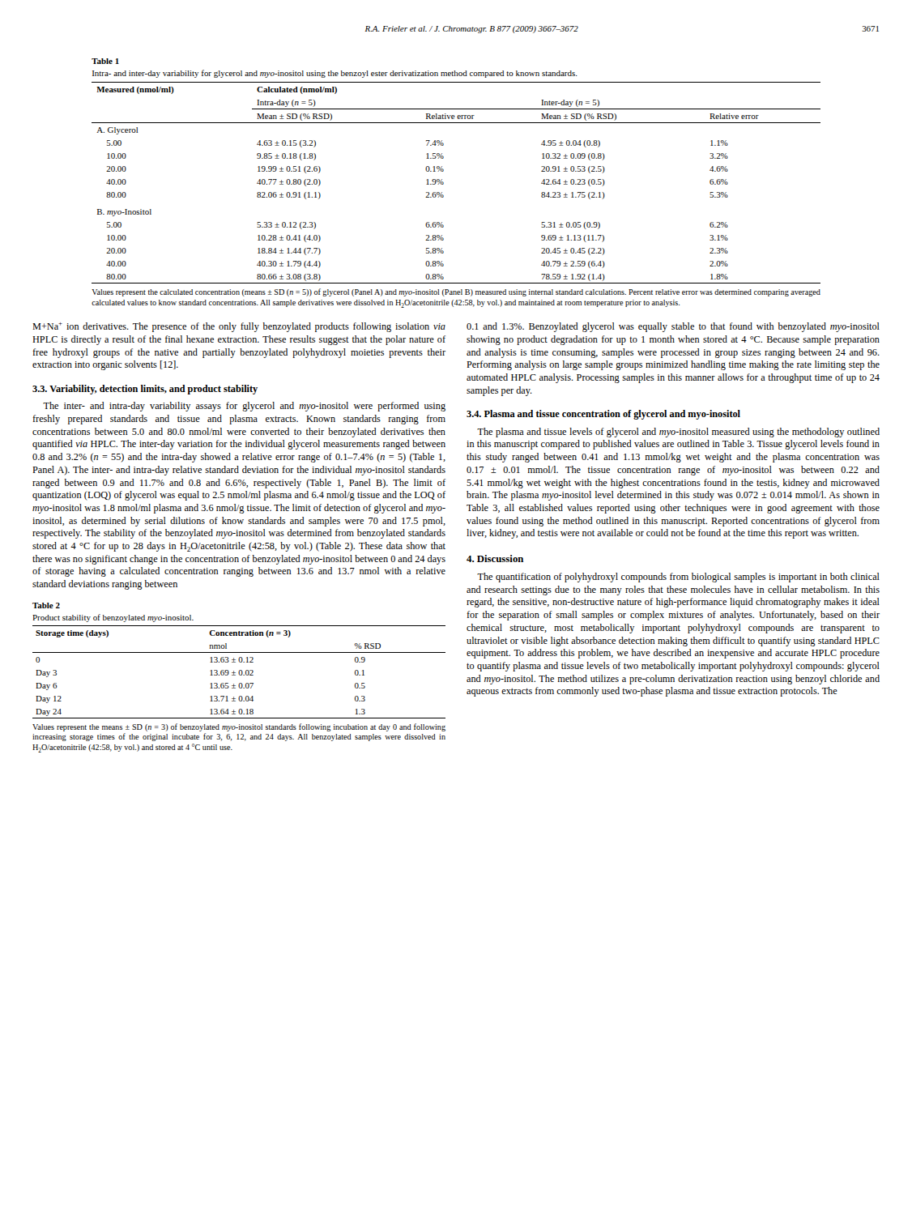R.A. Frieler et al. / J. Chromatogr. B 877 (2009) 3667–3672 3671
Table 1 Intra- and inter-day variability for glycerol and myo-inositol using the benzoyl ester derivatization method compared to known standards.
| Measured (nmol/ml) | Calculated (nmol/ml) |
| --- | --- |
| | Intra-day ( n = 5) | Inter-day ( n = 5) |
| | Mean ± SD (% RSD) | Relative error | Mean ± SD (% RSD) | Relative error |
| A. Glycerol |
| 5.00 | 4.63 ± 0.15 (3.2) | 7.4% | 4.95 ± 0.04 (0.8) | 1.1% |
| 10.00 | 9.85 ± 0.18 (1.8) | 1.5% | 10.32 ± 0.09 (0.8) | 3.2% |
| 20.00 | 19.99 ± 0.51 (2.6) | 0.1% | 20.91 ± 0.53 (2.5) | 4.6% |
| 40.00 | 40.77 ± 0.80 (2.0) | 1.9% | 42.64 ± 0.23 (0.5) | 6.6% |
| 80.00 | 82.06 ± 0.91 (1.1) | 2.6% | 84.23 ± 1.75 (2.1) | 5.3% |
| B. myo -Inositol |
| 5.00 | 5.33 ± 0.12 (2.3) | 6.6% | 5.31 ± 0.05 (0.9) | 6.2% |
| 10.00 | 10.28 ± 0.41 (4.0) | 2.8% | 9.69 ± 1.13 (11.7) | 3.1% |
| 20.00 | 18.84 ± 1.44 (7.7) | 5.8% | 20.45 ± 0.45 (2.2) | 2.3% |
| 40.00 | 40.30 ± 1.79 (4.4) | 0.8% | 40.79 ± 2.59 (6.4) | 2.0% |
| 80.00 | 80.66 ± 3.08 (3.8) | 0.8% | 78.59 ± 1.92 (1.4) | 1.8% |
Values represent the calculated concentration (means ± SD (n = 5)) of glycerol (Panel A) and myo-inositol (Panel B) measured using internal standard calculations. Percent relative error was determined comparing averaged calculated values to know standard concentrations. All sample derivatives were dissolved in H2O/acetonitrile (42:58, by vol.) and maintained at room temperature prior to analysis.
M+Na+ ion derivatives. The presence of the only fully benzoylated products following isolation via HPLC is directly a result of the final hexane extraction. These results suggest that the polar nature of free hydroxyl groups of the native and partially benzoylated polyhydroxyl moieties prevents their extraction into organic solvents [12].
3.3. Variability, detection limits, and product stability
The inter- and intra-day variability assays for glycerol and myo-inositol were performed using freshly prepared standards and tissue and plasma extracts. Known standards ranging from concentrations between 5.0 and 80.0 nmol/ml were converted to their benzoylated derivatives then quantified via HPLC. The inter-day variation for the individual glycerol measurements ranged between 0.8 and 3.2% (n = 55) and the intra-day showed a relative error range of 0.1–7.4% (n = 5) (Table 1, Panel A). The inter- and intra-day relative standard deviation for the individual myo-inositol standards ranged between 0.9 and 11.7% and 0.8 and 6.6%, respectively (Table 1, Panel B). The limit of quantization (LOQ) of glycerol was equal to 2.5 nmol/ml plasma and 6.4 nmol/g tissue and the LOQ of myo-inositol was 1.8 nmol/ml plasma and 3.6 nmol/g tissue. The limit of detection of glycerol and myo-inositol, as determined by serial dilutions of know standards and samples were 70 and 17.5 pmol, respectively. The stability of the benzoylated myo-inositol was determined from benzoylated standards stored at 4 °C for up to 28 days in H2O/acetonitrile (42:58, by vol.) (Table 2). These data show that there was no significant change in the concentration of benzoylated myo-inositol between 0 and 24 days of storage having a calculated concentration ranging between 13.6 and 13.7 nmol with a relative standard deviations ranging between
Table 2 Product stability of benzoylated myo-inositol.
| Storage time (days) | Concentration ( n = 3) |
| --- | --- |
| | nmol | % RSD |
| 0 | 13.63 ± 0.12 | 0.9 |
| Day 3 | 13.69 ± 0.02 | 0.1 |
| Day 6 | 13.65 ± 0.07 | 0.5 |
| Day 12 | 13.71 ± 0.04 | 0.3 |
| Day 24 | 13.64 ± 0.18 | 1.3 |
Values represent the means ± SD (n = 3) of benzoylated myo-inositol standards following incubation at day 0 and following increasing storage times of the original incubate for 3, 6, 12, and 24 days. All benzoylated samples were dissolved in H2O/acetonitrile (42:58, by vol.) and stored at 4 °C until use.
0.1 and 1.3%. Benzoylated glycerol was equally stable to that found with benzoylated myo-inositol showing no product degradation for up to 1 month when stored at 4 °C. Because sample preparation and analysis is time consuming, samples were processed in group sizes ranging between 24 and 96. Performing analysis on large sample groups minimized handling time making the rate limiting step the automated HPLC analysis. Processing samples in this manner allows for a throughput time of up to 24 samples per day.
3.4. Plasma and tissue concentration of glycerol and myo-inositol
The plasma and tissue levels of glycerol and myo-inositol measured using the methodology outlined in this manuscript compared to published values are outlined in Table 3. Tissue glycerol levels found in this study ranged between 0.41 and 1.13 mmol/kg wet weight and the plasma concentration was 0.17 ± 0.01 mmol/l. The tissue concentration range of myo-inositol was between 0.22 and 5.41 mmol/kg wet weight with the highest concentrations found in the testis, kidney and microwaved brain. The plasma myo-inositol level determined in this study was 0.072 ± 0.014 mmol/l. As shown in Table 3, all established values reported using other techniques were in good agreement with those values found using the method outlined in this manuscript. Reported concentrations of glycerol from liver, kidney, and testis were not available or could not be found at the time this report was written.
4. Discussion
The quantification of polyhydroxyl compounds from biological samples is important in both clinical and research settings due to the many roles that these molecules have in cellular metabolism. In this regard, the sensitive, non-destructive nature of high-performance liquid chromatography makes it ideal for the separation of small samples or complex mixtures of analytes. Unfortunately, based on their chemical structure, most metabolically important polyhydroxyl compounds are transparent to ultraviolet or visible light absorbance detection making them difficult to quantify using standard HPLC equipment. To address this problem, we have described an inexpensive and accurate HPLC procedure to quantify plasma and tissue levels of two metabolically important polyhydroxyl compounds: glycerol and myo-inositol. The method utilizes a pre-column derivatization reaction using benzoyl chloride and aqueous extracts from commonly used two-phase plasma and tissue extraction protocols. The